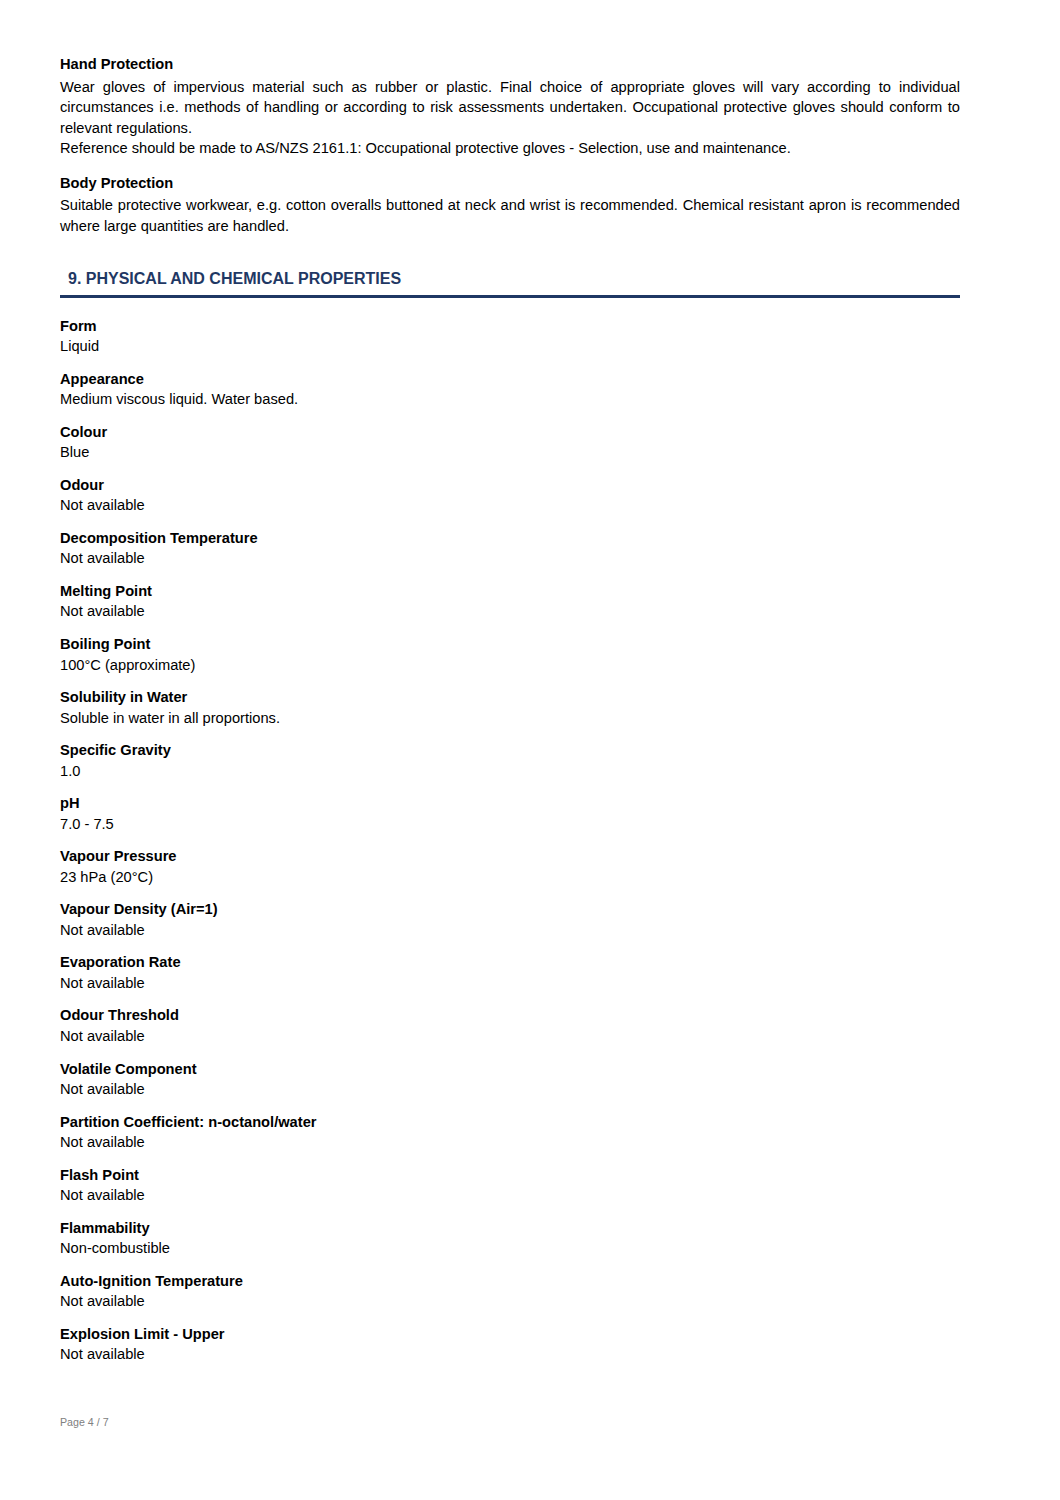Hand Protection
Wear gloves of impervious material such as rubber or plastic. Final choice of appropriate gloves will vary according to individual circumstances i.e. methods of handling or according to risk assessments undertaken. Occupational protective gloves should conform to relevant regulations.
Reference should be made to AS/NZS 2161.1: Occupational protective gloves - Selection, use and maintenance.
Body Protection
Suitable protective workwear, e.g. cotton overalls buttoned at neck and wrist is recommended. Chemical resistant apron is recommended where large quantities are handled.
9. PHYSICAL AND CHEMICAL PROPERTIES
Form
Liquid
Appearance
Medium viscous liquid. Water based.
Colour
Blue
Odour
Not available
Decomposition Temperature
Not available
Melting Point
Not available
Boiling Point
100°C (approximate)
Solubility in Water
Soluble in water in all proportions.
Specific Gravity
1.0
pH
7.0 - 7.5
Vapour Pressure
23 hPa (20°C)
Vapour Density (Air=1)
Not available
Evaporation Rate
Not available
Odour Threshold
Not available
Volatile Component
Not available
Partition Coefficient: n-octanol/water
Not available
Flash Point
Not available
Flammability
Non-combustible
Auto-Ignition Temperature
Not available
Explosion Limit - Upper
Not available
Page 4 / 7